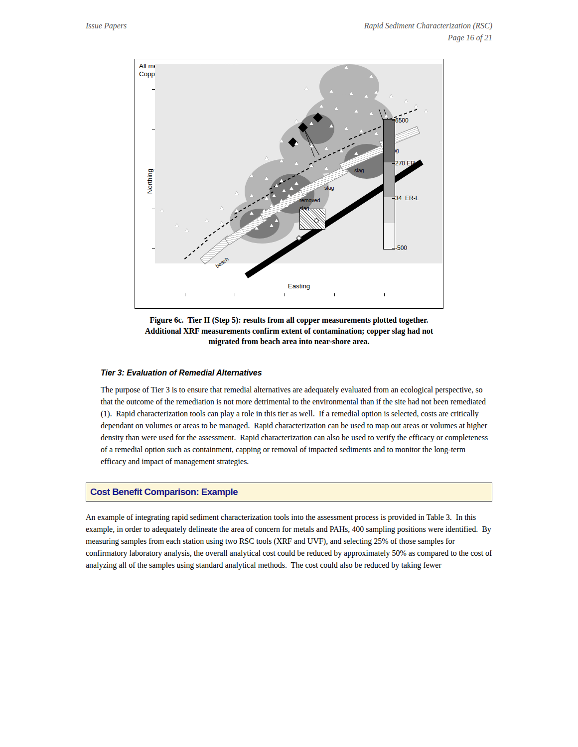Issue Papers
Rapid Sediment Characterization (RSC)
Page 16 of 21
All measurements (historic + XRF)
Copper (mg/kg)
slag
slag
slag
removed
slag
beach
Northing
Easting
6500
270 ER-M
34 ER-L
-500
Figure 6c. Tier II (Step 5): results from all copper measurements plotted together. Additional XRF measurements confirm extent of contamination; copper slag had not migrated from beach area into near-shore area.
Tier 3: Evaluation of Remedial Alternatives
The purpose of Tier 3 is to ensure that remedial alternatives are adequately evaluated from an ecological perspective, so that the outcome of the remediation is not more detrimental to the environmental than if the site had not been remediated (1). Rapid characterization tools can play a role in this tier as well. If a remedial option is selected, costs are critically dependant on volumes or areas to be managed. Rapid characterization can be used to map out areas or volumes at higher density than were used for the assessment. Rapid characterization can also be used to verify the efficacy or completeness of a remedial option such as containment, capping or removal of impacted sediments and to monitor the long-term efficacy and impact of management strategies.
Cost Benefit Comparison: Example
An example of integrating rapid sediment characterization tools into the assessment process is provided in Table 3. In this example, in order to adequately delineate the area of concern for metals and PAHs, 400 sampling positions were identified. By measuring samples from each station using two RSC tools (XRF and UVF), and selecting 25% of those samples for confirmatory laboratory analysis, the overall analytical cost could be reduced by approximately 50% as compared to the cost of analyzing all of the samples using standard analytical methods. The cost could also be reduced by taking fewer